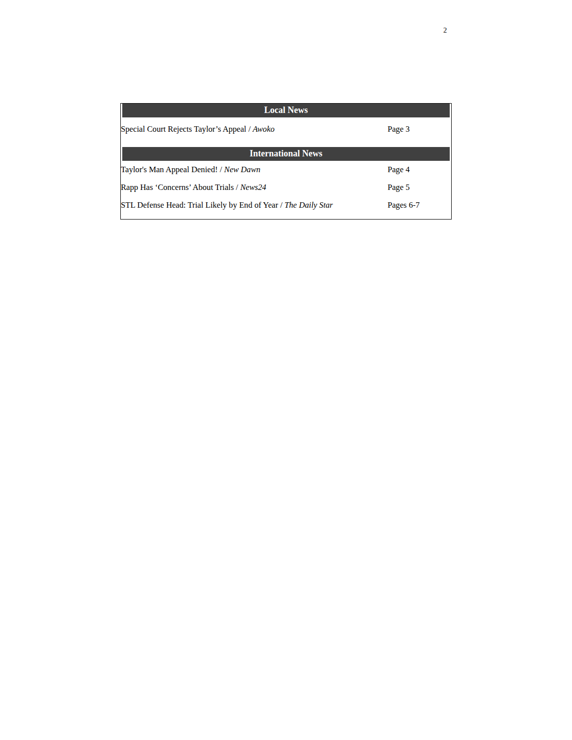2
| Local News |
| Special Court Rejects Taylor’s Appeal / Awoko | Page 3 |
| International News |
| Taylor's Man Appeal Denied! / New Dawn | Page 4 |
| Rapp Has ‘Concerns’ About Trials / News24 | Page 5 |
| STL Defense Head: Trial Likely by End of Year / The Daily Star | Pages 6-7 |